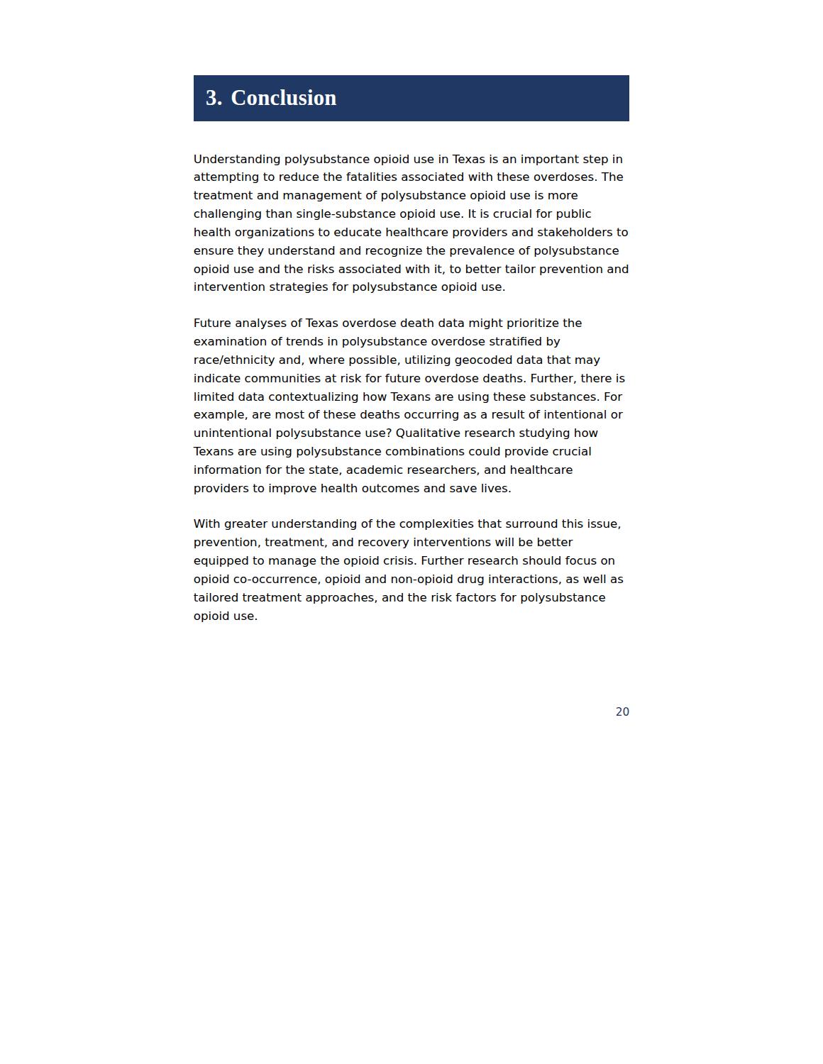3. Conclusion
Understanding polysubstance opioid use in Texas is an important step in attempting to reduce the fatalities associated with these overdoses. The treatment and management of polysubstance opioid use is more challenging than single-substance opioid use. It is crucial for public health organizations to educate healthcare providers and stakeholders to ensure they understand and recognize the prevalence of polysubstance opioid use and the risks associated with it, to better tailor prevention and intervention strategies for polysubstance opioid use.
Future analyses of Texas overdose death data might prioritize the examination of trends in polysubstance overdose stratified by race/ethnicity and, where possible, utilizing geocoded data that may indicate communities at risk for future overdose deaths. Further, there is limited data contextualizing how Texans are using these substances. For example, are most of these deaths occurring as a result of intentional or unintentional polysubstance use? Qualitative research studying how Texans are using polysubstance combinations could provide crucial information for the state, academic researchers, and healthcare providers to improve health outcomes and save lives.
With greater understanding of the complexities that surround this issue, prevention, treatment, and recovery interventions will be better equipped to manage the opioid crisis. Further research should focus on opioid co-occurrence, opioid and non-opioid drug interactions, as well as tailored treatment approaches, and the risk factors for polysubstance opioid use.
20